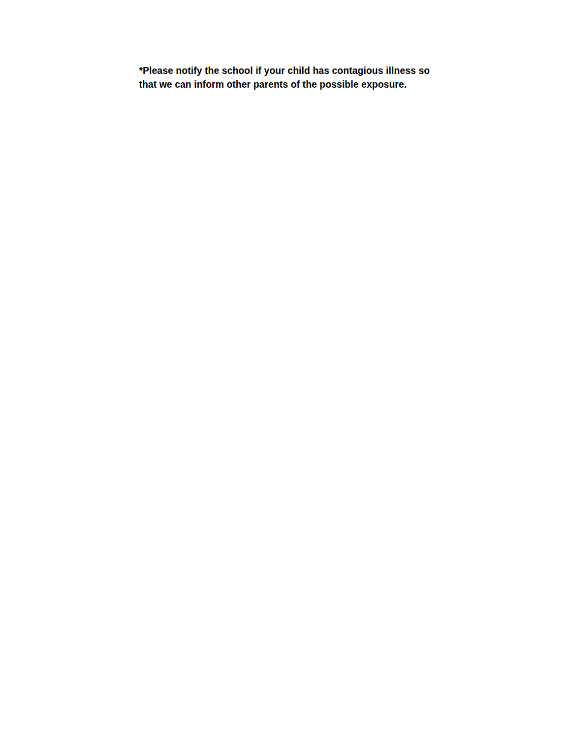*Please notify the school if your child has contagious illness so that we can inform other parents of the possible exposure.